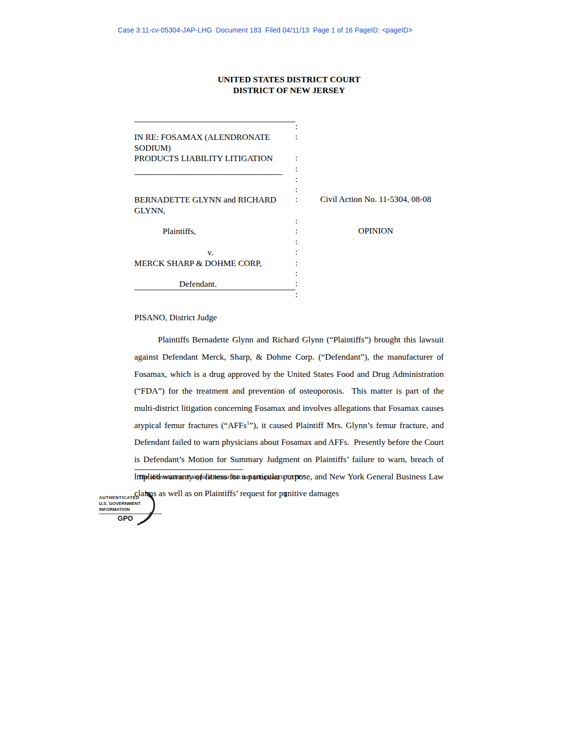Case 3:11-cv-05304-JAP-LHG Document 183 Filed 04/11/13 Page 1 of 16 PageID: <pageID>
UNITED STATES DISTRICT COURT
DISTRICT OF NEW JERSEY
| | : | |
| IN RE: FOSAMAX (ALENDRONATE SODIUM) | : | |
| PRODUCTS LIABILITY LITIGATION | : | |
| | : | |
| | : | |
| | : | |
| BERNADETTE GLYNN and RICHARD GLYNN, | : | Civil Action No. 11-5304, 08-08 |
| | : | |
| Plaintiffs, | : | OPINION |
| | : | |
| v. | : | |
| MERCK SHARP & DOHME CORP, | : | |
| | : | |
| Defendant. | : | |
| | : | |
PISANO, District Judge
Plaintiffs Bernadette Glynn and Richard Glynn (“Plaintiffs”) brought this lawsuit against Defendant Merck, Sharp, & Dohme Corp. (“Defendant”), the manufacturer of Fosamax, which is a drug approved by the United States Food and Drug Administration (“FDA”) for the treatment and prevention of osteoporosis. This matter is part of the multi-district litigation concerning Fosamax and involves allegations that Fosamax causes atypical femur fractures (“AFFs1”), it caused Plaintiff Mrs. Glynn’s femur fracture, and Defendant failed to warn physicians about Fosamax and AFFs. Presently before the Court is Defendant’s Motion for Summary Judgment on Plaintiffs’ failure to warn, breach of implied warranty of fitness for a particular purpose, and New York General Business Law claims as well as on Plaintiffs’ request for punitive damages
1 The abbreviation of atypical femur fracture (singular) is “AFF.”
1
AUTHENTICATED U.S. GOVERNMENT INFORMATION GPO